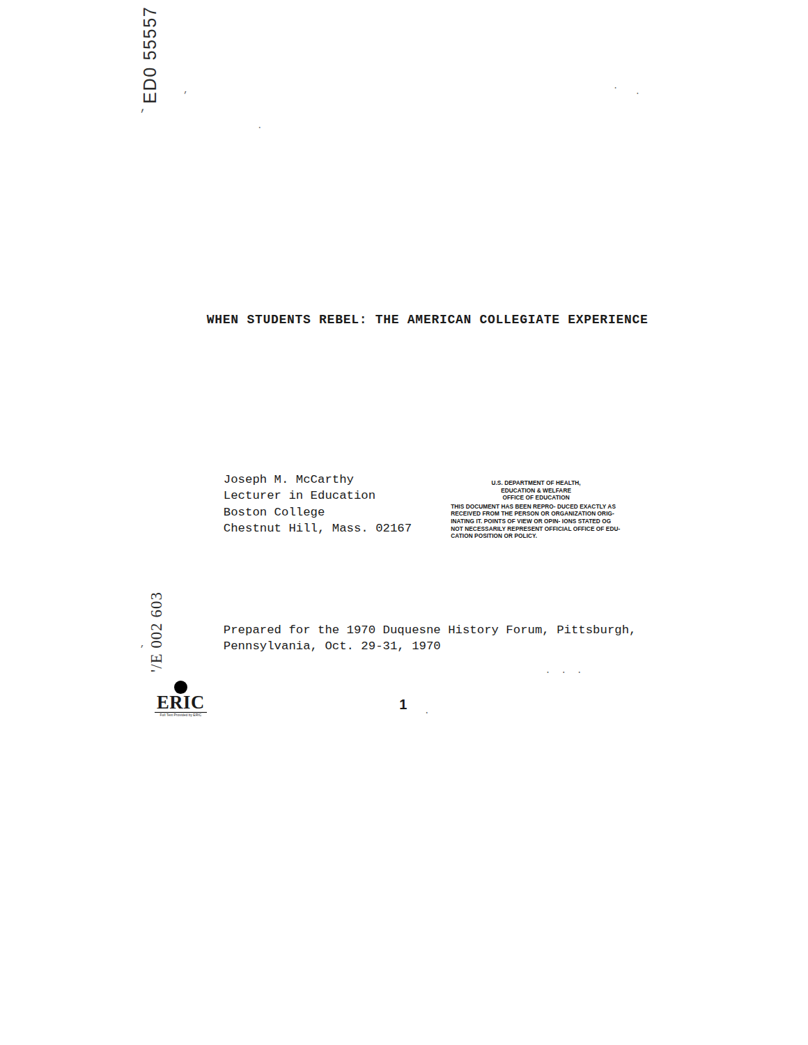, , , . . . . . . .
ED0 55557
'/E 002 603
WHEN STUDENTS REBEL: THE AMERICAN COLLEGIATE EXPERIENCE
Joseph M. McCarthy
Lecturer in Education
Boston College
Chestnut Hill, Mass. 02167
U.S. DEPARTMENT OF HEALTH,
EDUCATION & WELFARE
OFFICE OF EDUCATION
THIS DOCUMENT HAS BEEN REPRO- DUCED EXACTLY AS RECEIVED FROM THE PERSON OR ORGANIZATION ORIG- INATING IT. POINTS OF VIEW OR OPIN- IONS STATED OG NOT NECESSARILY REPRESENT OFFICIAL OFFICE OF EDU- CATION POSITION OR POLICY.
Prepared for the 1970 Duquesne History Forum, Pittsburgh,
Pennsylvania, Oct. 29-31, 1970
ERIC
Full Text Provided by ERIC
1